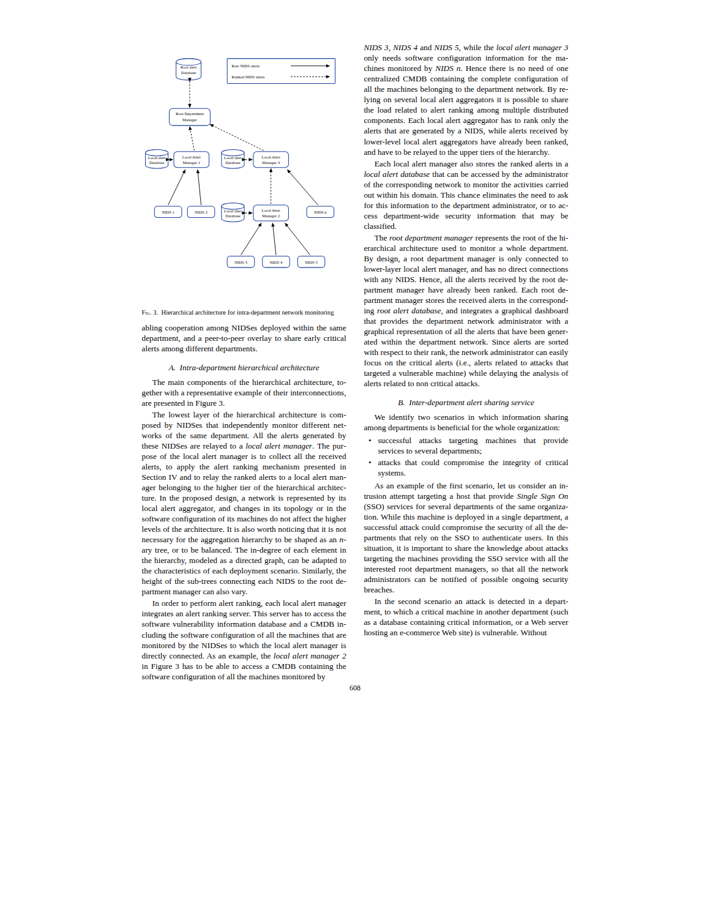Root alert Database Raw NIDS alerts Ranked NIDS alerts Root Department Manager Local alert Database Local Alert Manager 1 Local alert Database Local Alert Manager 3 NIDS 1 NIDS 2 Local alert Database Local Alert Manager 2 NIDS n NIDS 3 NIDS 4 NIDS 5
Fig. 3. Hierarchical architecture for intra-department network monitoring
abling cooperation among NIDSes deployed within the same department, and a peer-to-peer overlay to share early critical alerts among different departments.
A. Intra-department hierarchical architecture
The main components of the hierarchical architecture, together with a representative example of their interconnections, are presented in Figure 3.
The lowest layer of the hierarchical architecture is composed by NIDSes that independently monitor different networks of the same department. All the alerts generated by these NIDSes are relayed to a local alert manager. The purpose of the local alert manager is to collect all the received alerts, to apply the alert ranking mechanism presented in Section IV and to relay the ranked alerts to a local alert manager belonging to the higher tier of the hierarchical architecture. In the proposed design, a network is represented by its local alert aggregator, and changes in its topology or in the software configuration of its machines do not affect the higher levels of the architecture. It is also worth noticing that it is not necessary for the aggregation hierarchy to be shaped as an n-ary tree, or to be balanced. The in-degree of each element in the hierarchy, modeled as a directed graph, can be adapted to the characteristics of each deployment scenario. Similarly, the height of the sub-trees connecting each NIDS to the root department manager can also vary.
In order to perform alert ranking, each local alert manager integrates an alert ranking server. This server has to access the software vulnerability information database and a CMDB including the software configuration of all the machines that are monitored by the NIDSes to which the local alert manager is directly connected. As an example, the local alert manager 2 in Figure 3 has to be able to access a CMDB containing the software configuration of all the machines monitored by
NIDS 3, NIDS 4 and NIDS 5, while the local alert manager 3 only needs software configuration information for the machines monitored by NIDS n. Hence there is no need of one centralized CMDB containing the complete configuration of all the machines belonging to the department network. By relying on several local alert aggregators it is possible to share the load related to alert ranking among multiple distributed components. Each local alert aggregator has to rank only the alerts that are generated by a NIDS, while alerts received by lower-level local alert aggregators have already been ranked, and have to be relayed to the upper tiers of the hierarchy.
Each local alert manager also stores the ranked alerts in a local alert database that can be accessed by the administrator of the corresponding network to monitor the activities carried out within his domain. This chance eliminates the need to ask for this information to the department administrator, or to access department-wide security information that may be classified.
The root department manager represents the root of the hierarchical architecture used to monitor a whole department. By design, a root department manager is only connected to lower-layer local alert manager, and has no direct connections with any NIDS. Hence, all the alerts received by the root department manager have already been ranked. Each root department manager stores the received alerts in the corresponding root alert database, and integrates a graphical dashboard that provides the department network administrator with a graphical representation of all the alerts that have been generated within the department network. Since alerts are sorted with respect to their rank, the network administrator can easily focus on the critical alerts (i.e., alerts related to attacks that targeted a vulnerable machine) while delaying the analysis of alerts related to non critical attacks.
B. Inter-department alert sharing service
We identify two scenarios in which information sharing among departments is beneficial for the whole organization:
successful attacks targeting machines that provide services to several departments;
attacks that could compromise the integrity of critical systems.
As an example of the first scenario, let us consider an intrusion attempt targeting a host that provide Single Sign On (SSO) services for several departments of the same organization. While this machine is deployed in a single department, a successful attack could compromise the security of all the departments that rely on the SSO to authenticate users. In this situation, it is important to share the knowledge about attacks targeting the machines providing the SSO service with all the interested root department managers, so that all the network administrators can be notified of possible ongoing security breaches.
In the second scenario an attack is detected in a department, to which a critical machine in another department (such as a database containing critical information, or a Web server hosting an e-commerce Web site) is vulnerable. Without
608